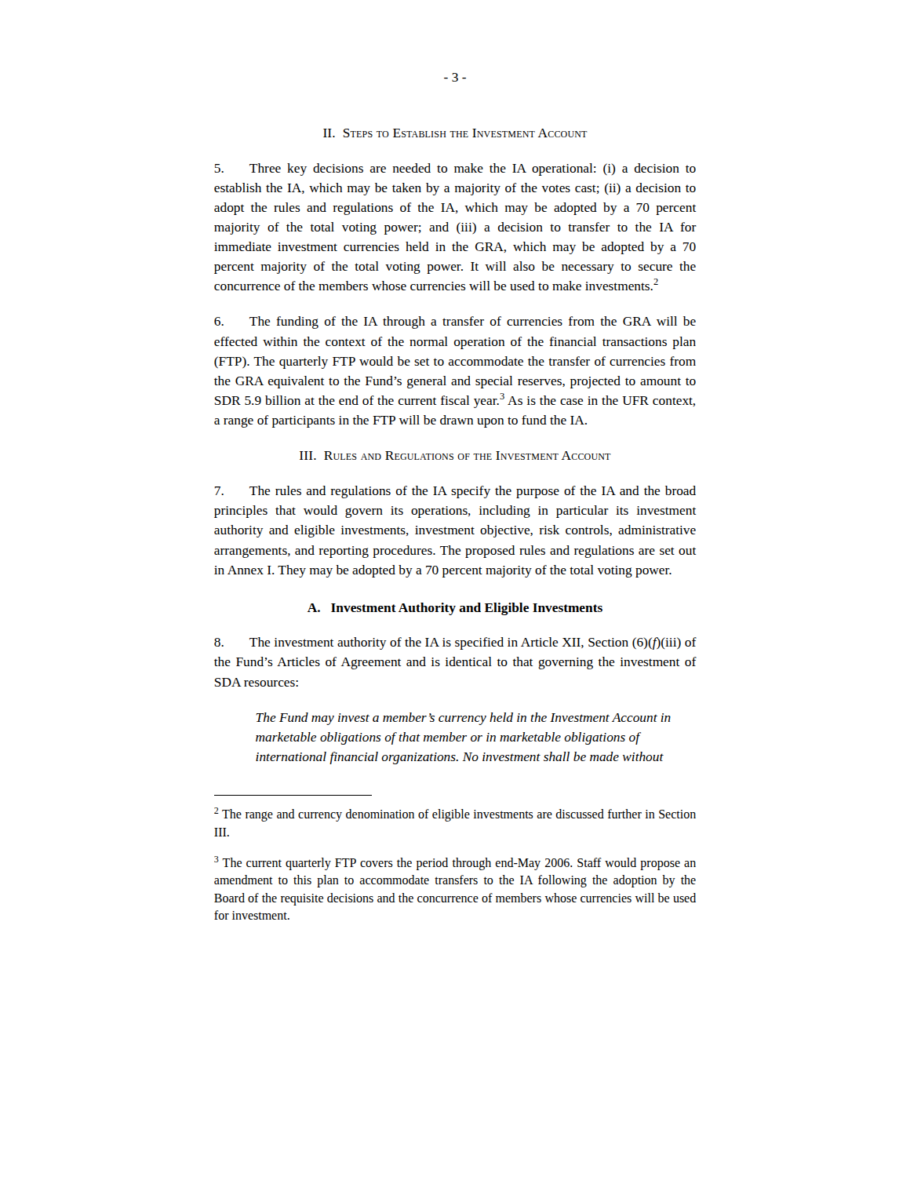- 3 -
II. Steps to Establish the Investment Account
5. Three key decisions are needed to make the IA operational: (i) a decision to establish the IA, which may be taken by a majority of the votes cast; (ii) a decision to adopt the rules and regulations of the IA, which may be adopted by a 70 percent majority of the total voting power; and (iii) a decision to transfer to the IA for immediate investment currencies held in the GRA, which may be adopted by a 70 percent majority of the total voting power. It will also be necessary to secure the concurrence of the members whose currencies will be used to make investments.2
6. The funding of the IA through a transfer of currencies from the GRA will be effected within the context of the normal operation of the financial transactions plan (FTP). The quarterly FTP would be set to accommodate the transfer of currencies from the GRA equivalent to the Fund’s general and special reserves, projected to amount to SDR 5.9 billion at the end of the current fiscal year.3 As is the case in the UFR context, a range of participants in the FTP will be drawn upon to fund the IA.
III. Rules and Regulations of the Investment Account
7. The rules and regulations of the IA specify the purpose of the IA and the broad principles that would govern its operations, including in particular its investment authority and eligible investments, investment objective, risk controls, administrative arrangements, and reporting procedures. The proposed rules and regulations are set out in Annex I. They may be adopted by a 70 percent majority of the total voting power.
A. Investment Authority and Eligible Investments
8. The investment authority of the IA is specified in Article XII, Section (6)(f)(iii) of the Fund’s Articles of Agreement and is identical to that governing the investment of SDA resources:
The Fund may invest a member’s currency held in the Investment Account in marketable obligations of that member or in marketable obligations of international financial organizations. No investment shall be made without
2 The range and currency denomination of eligible investments are discussed further in Section III.
3 The current quarterly FTP covers the period through end-May 2006. Staff would propose an amendment to this plan to accommodate transfers to the IA following the adoption by the Board of the requisite decisions and the concurrence of members whose currencies will be used for investment.